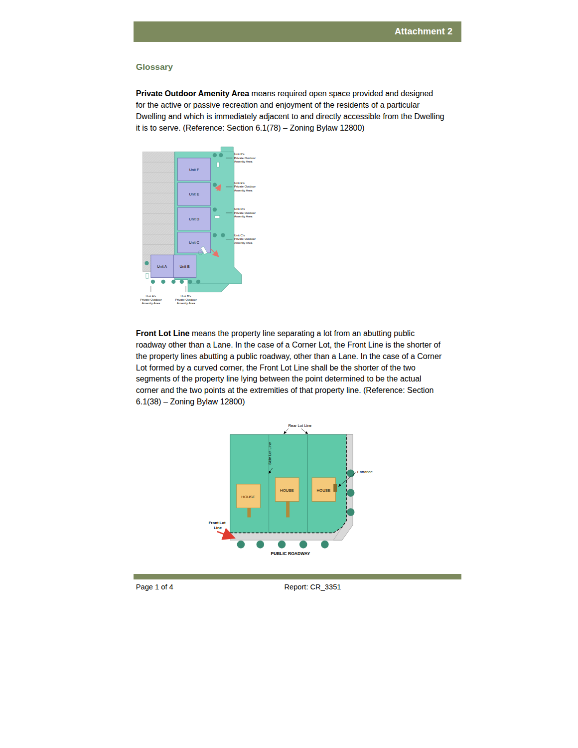Attachment 2
Glossary
Private Outdoor Amenity Area means required open space provided and designed for the active or passive recreation and enjoyment of the residents of a particular Dwelling and which is immediately adjacent to and directly accessible from the Dwelling it is to serve. (Reference: Section 6.1(78) – Zoning Bylaw 12800)
Unit F Unit E Unit D Unit C Unit A Unit B Unit F's Private Outdoor Amenity Area Unit E's Private Outdoor Amenity Area Unit D's Private Outdoor Amenity Area Unit C's Private Outdoor Amenity Area Unit A's Private Outdoor Amenity Area Unit B's Private Outdoor Amenity Area
Front Lot Line means the property line separating a lot from an abutting public roadway other than a Lane. In the case of a Corner Lot, the Front Line is the shorter of the property lines abutting a public roadway, other than a Lane. In the case of a Corner Lot formed by a curved corner, the Front Lot Line shall be the shorter of the two segments of the property line lying between the point determined to be the actual corner and the two points at the extremities of that property line. (Reference: Section 6.1(38) – Zoning Bylaw 12800)
HOUSE HOUSE HOUSE Rear Lot Line Side Lot Line Entrance Front Lot Line PUBLIC ROADWAY
Page 1 of 4
Report: CR_3351